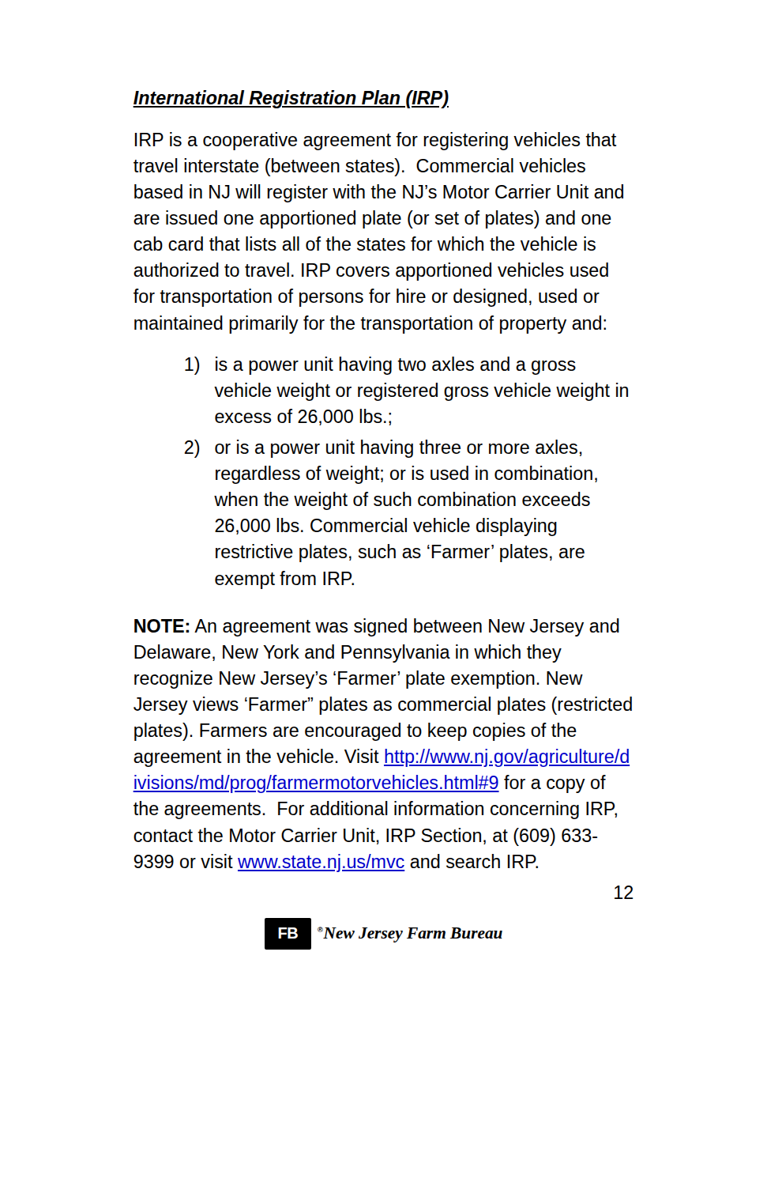International Registration Plan (IRP)
IRP is a cooperative agreement for registering vehicles that travel interstate (between states). Commercial vehicles based in NJ will register with the NJ’s Motor Carrier Unit and are issued one apportioned plate (or set of plates) and one cab card that lists all of the states for which the vehicle is authorized to travel. IRP covers apportioned vehicles used for transportation of persons for hire or designed, used or maintained primarily for the transportation of property and:
is a power unit having two axles and a gross vehicle weight or registered gross vehicle weight in excess of 26,000 lbs.;
or is a power unit having three or more axles, regardless of weight; or is used in combination, when the weight of such combination exceeds 26,000 lbs. Commercial vehicle displaying restrictive plates, such as ‘Farmer’ plates, are exempt from IRP.
NOTE: An agreement was signed between New Jersey and Delaware, New York and Pennsylvania in which they recognize New Jersey’s ‘Farmer’ plate exemption. New Jersey views ‘Farmer” plates as commercial plates (restricted plates). Farmers are encouraged to keep copies of the agreement in the vehicle. Visit http://www.nj.gov/agriculture/divisions/md/prog/farmermotorvehicles.html#9 for a copy of the agreements. For additional information concerning IRP, contact the Motor Carrier Unit, IRP Section, at (609) 633-9399 or visit www.state.nj.us/mvc and search IRP.
12
FB ®New Jersey Farm Bureau